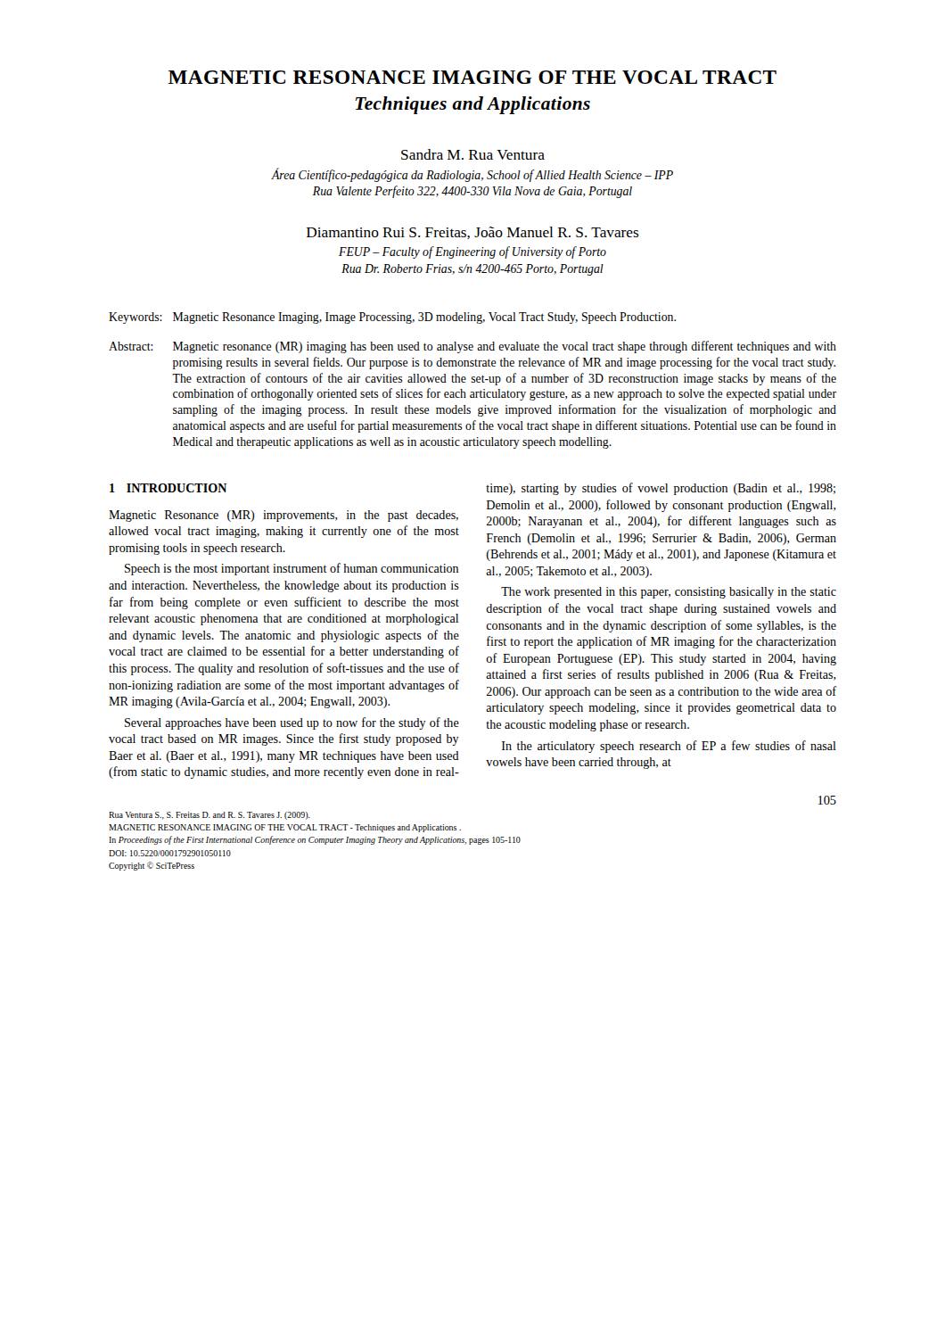Magnetic Resonance Imaging of the Vocal Tract Techniques and Applications
Sandra M. Rua Ventura
Área Científico-pedagógica da Radiologia, School of Allied Health Science – IPP
Rua Valente Perfeito 322, 4400-330 Vila Nova de Gaia, Portugal
Diamantino Rui S. Freitas, João Manuel R. S. Tavares
FEUP – Faculty of Engineering of University of Porto
Rua Dr. Roberto Frias, s/n 4200-465 Porto, Portugal
Keywords:
Magnetic Resonance Imaging, Image Processing, 3D modeling, Vocal Tract Study, Speech Production.
Abstract:
Magnetic resonance (MR) imaging has been used to analyse and evaluate the vocal tract shape through different techniques and with promising results in several fields. Our purpose is to demonstrate the relevance of MR and image processing for the vocal tract study. The extraction of contours of the air cavities allowed the set-up of a number of 3D reconstruction image stacks by means of the combination of orthogonally oriented sets of slices for each articulatory gesture, as a new approach to solve the expected spatial under sampling of the imaging process. In result these models give improved information for the visualization of morphologic and anatomical aspects and are useful for partial measurements of the vocal tract shape in different situations. Potential use can be found in Medical and therapeutic applications as well as in acoustic articulatory speech modelling.
1 INTRODUCTION
Magnetic Resonance (MR) improvements, in the past decades, allowed vocal tract imaging, making it currently one of the most promising tools in speech research.
Speech is the most important instrument of human communication and interaction. Nevertheless, the knowledge about its production is far from being complete or even sufficient to describe the most relevant acoustic phenomena that are conditioned at morphological and dynamic levels. The anatomic and physiologic aspects of the vocal tract are claimed to be essential for a better understanding of this process. The quality and resolution of soft-tissues and the use of non-ionizing radiation are some of the most important advantages of MR imaging (Avila-García et al., 2004; Engwall, 2003).
Several approaches have been used up to now for the study of the vocal tract based on MR images. Since the first study proposed by Baer et al. (Baer et al., 1991), many MR techniques have been used (from static to dynamic studies, and more recently even done in real-time), starting by studies of vowel production (Badin et al., 1998; Demolin et al., 2000), followed by consonant production (Engwall, 2000b; Narayanan et al., 2004), for different languages such as French (Demolin et al., 1996; Serrurier & Badin, 2006), German (Behrends et al., 2001; Mády et al., 2001), and Japonese (Kitamura et al., 2005; Takemoto et al., 2003).
The work presented in this paper, consisting basically in the static description of the vocal tract shape during sustained vowels and consonants and in the dynamic description of some syllables, is the first to report the application of MR imaging for the characterization of European Portuguese (EP). This study started in 2004, having attained a first series of results published in 2006 (Rua & Freitas, 2006). Our approach can be seen as a contribution to the wide area of articulatory speech modeling, since it provides geometrical data to the acoustic modeling phase or research.
In the articulatory speech research of EP a few studies of nasal vowels have been carried through, at
105
Rua Ventura S., S. Freitas D. and R. S. Tavares J. (2009).
MAGNETIC RESONANCE IMAGING OF THE VOCAL TRACT - Techniques and Applications .
In Proceedings of the First International Conference on Computer Imaging Theory and Applications, pages 105-110
DOI: 10.5220/0001792901050110
Copyright © SciTePress